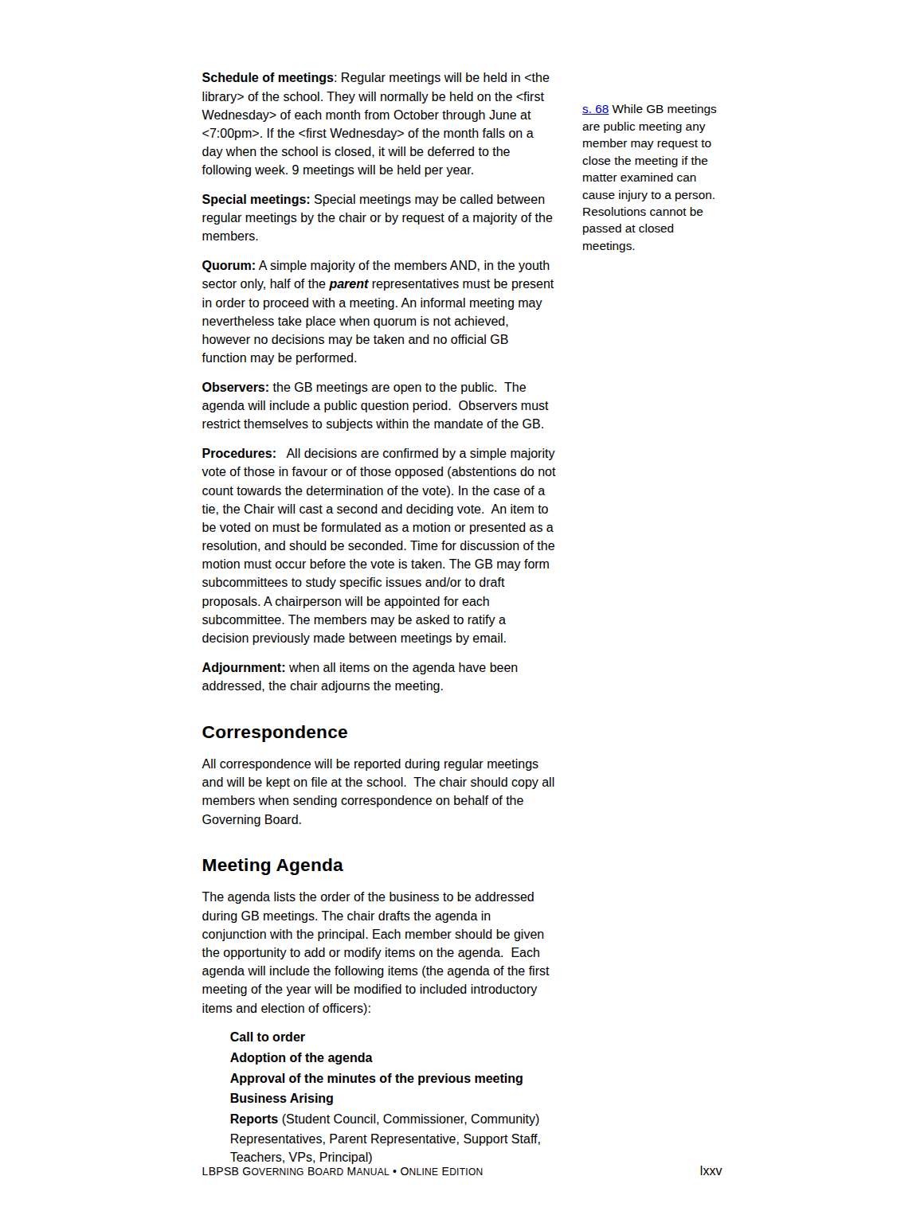Schedule of meetings: Regular meetings will be held in <the library> of the school. They will normally be held on the <first Wednesday> of each month from October through June at <7:00pm>. If the <first Wednesday> of the month falls on a day when the school is closed, it will be deferred to the following week. 9 meetings will be held per year.
Special meetings: Special meetings may be called between regular meetings by the chair or by request of a majority of the members.
Quorum: A simple majority of the members AND, in the youth sector only, half of the parent representatives must be present in order to proceed with a meeting. An informal meeting may nevertheless take place when quorum is not achieved, however no decisions may be taken and no official GB function may be performed.
Observers: the GB meetings are open to the public. The agenda will include a public question period. Observers must restrict themselves to subjects within the mandate of the GB.
Procedures: All decisions are confirmed by a simple majority vote of those in favour or of those opposed (abstentions do not count towards the determination of the vote). In the case of a tie, the Chair will cast a second and deciding vote. An item to be voted on must be formulated as a motion or presented as a resolution, and should be seconded. Time for discussion of the motion must occur before the vote is taken. The GB may form subcommittees to study specific issues and/or to draft proposals. A chairperson will be appointed for each subcommittee. The members may be asked to ratify a decision previously made between meetings by email.
Adjournment: when all items on the agenda have been addressed, the chair adjourns the meeting.
Correspondence
All correspondence will be reported during regular meetings and will be kept on file at the school. The chair should copy all members when sending correspondence on behalf of the Governing Board.
Meeting Agenda
The agenda lists the order of the business to be addressed during GB meetings. The chair drafts the agenda in conjunction with the principal. Each member should be given the opportunity to add or modify items on the agenda. Each agenda will include the following items (the agenda of the first meeting of the year will be modified to included introductory items and election of officers):
Call to order
Adoption of the agenda
Approval of the minutes of the previous meeting
Business Arising
Reports (Student Council, Commissioner, Community)
Representatives, Parent Representative, Support Staff, Teachers, VPs, Principal)
s. 68 While GB meetings are public meeting any member may request to close the meeting if the matter examined can cause injury to a person. Resolutions cannot be passed at closed meetings.
LBPSB GOVERNING BOARD MANUAL • ONLINE EDITION
lxxv